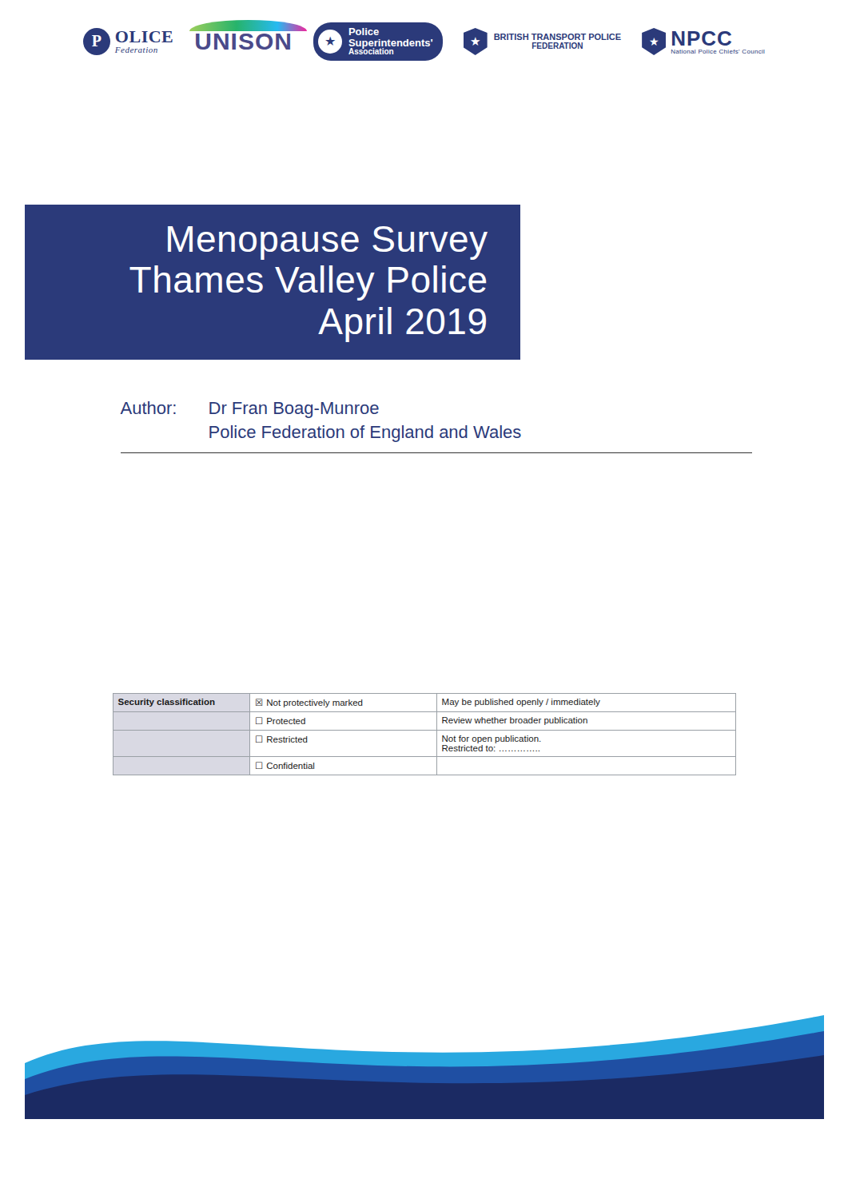P
OLICE
Federation
UNISON
★
Police Superintendents' Association
★
BRITISH TRANSPORT POLICE FEDERATION
★
NPCC National Police Chiefs' Council
Menopause Survey
Thames Valley Police
April 2019
| Author: | Dr Fran Boag-Munroe |
| | Police Federation of England and Wales |
| Security classification | ☒ Not protectively marked | May be published openly / immediately |
| | ☐ Protected | Review whether broader publication |
| | ☐ Restricted | Not for open publication. Restricted to: ………….. |
| | ☐ Confidential | |